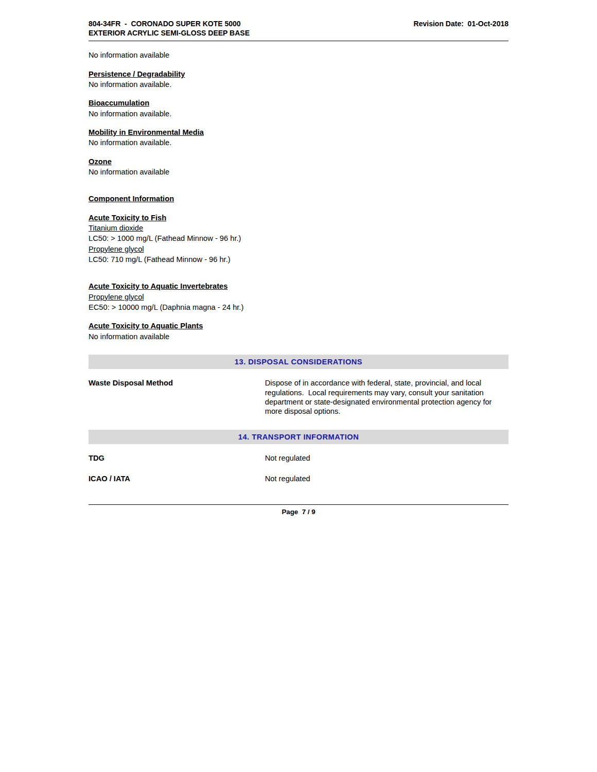804-34FR - CORONADO SUPER KOTE 5000
EXTERIOR ACRYLIC SEMI-GLOSS DEEP BASE
Revision Date: 01-Oct-2018
No information available
Persistence / Degradability
No information available.
Bioaccumulation
No information available.
Mobility in Environmental Media
No information available.
Ozone
No information available
Component Information
Acute Toxicity to Fish
Titanium dioxide
LC50: > 1000 mg/L (Fathead Minnow - 96 hr.)
Propylene glycol
LC50: 710 mg/L (Fathead Minnow - 96 hr.)
Acute Toxicity to Aquatic Invertebrates
Propylene glycol
EC50: > 10000 mg/L (Daphnia magna - 24 hr.)
Acute Toxicity to Aquatic Plants
No information available
13. DISPOSAL CONSIDERATIONS
Waste Disposal Method
Dispose of in accordance with federal, state, provincial, and local regulations. Local requirements may vary, consult your sanitation department or state-designated environmental protection agency for more disposal options.
14. TRANSPORT INFORMATION
TDG
Not regulated
ICAO / IATA
Not regulated
Page 7 / 9